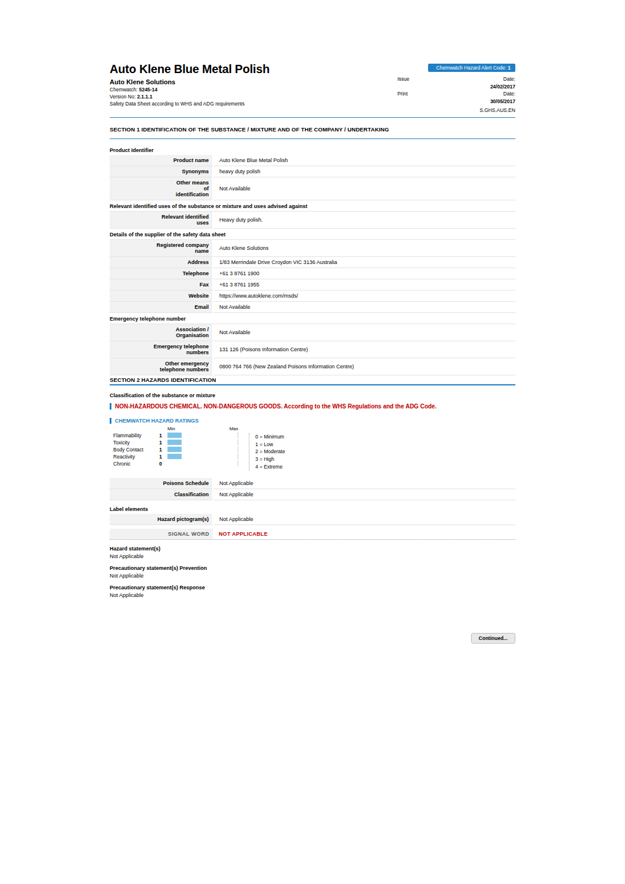Chemwatch Hazard Alert Code: 1
Auto Klene Blue Metal Polish
Auto Klene Solutions
Chemwatch: 5245-14
Version No: 2.1.1.1
Safety Data Sheet according to WHS and ADG requirements
Issue Date:
24/02/2017
Print Date:
30/05/2017
S.GHS.AUS.EN
SECTION 1 IDENTIFICATION OF THE SUBSTANCE / MIXTURE AND OF THE COMPANY / UNDERTAKING
Product Identifier
| Product name | Auto Klene Blue Metal Polish |
| Synonyms | heavy duty polish |
| Other means of identification | Not Available |
Relevant identified uses of the substance or mixture and uses advised against
| Relevant identified uses | Heavy duty polish. |
Details of the supplier of the safety data sheet
| Registered company name | Auto Klene Solutions |
| Address | 1/83 Merrindale Drive Croydon VIC 3136 Australia |
| Telephone | +61 3 8761 1900 |
| Fax | +61 3 8761 1955 |
| Website | https://www.autoklene.com/msds/ |
| Email | Not Available |
Emergency telephone number
| Association / Organisation | Not Available |
| Emergency telephone numbers | 131 126 (Poisons Information Centre) |
| Other emergency telephone numbers | 0800 764 766 (New Zealand Poisons Information Centre) |
SECTION 2 HAZARDS IDENTIFICATION
Classification of the substance or mixture
NON-HAZARDOUS CHEMICAL. NON-DANGEROUS GOODS. According to the WHS Regulations and the ADG Code.
CHEMWATCH HAZARD RATINGS
Min Max
| Flammability | 1 | |
| Toxicity | 1 | |
| Body Contact | 1 | |
| Reactivity | 1 | |
| Chronic | 0 | |
0 = Minimum
1 = Low
2 = Moderate
3 = High
4 = Extreme
| Poisons Schedule | Not Applicable |
| Classification | Not Applicable |
Label elements
| Hazard pictogram(s) | Not Applicable |
SIGNAL WORD
NOT APPLICABLE
Hazard statement(s)
Not Applicable
Precautionary statement(s) Prevention
Not Applicable
Precautionary statement(s) Response
Not Applicable
Continued...